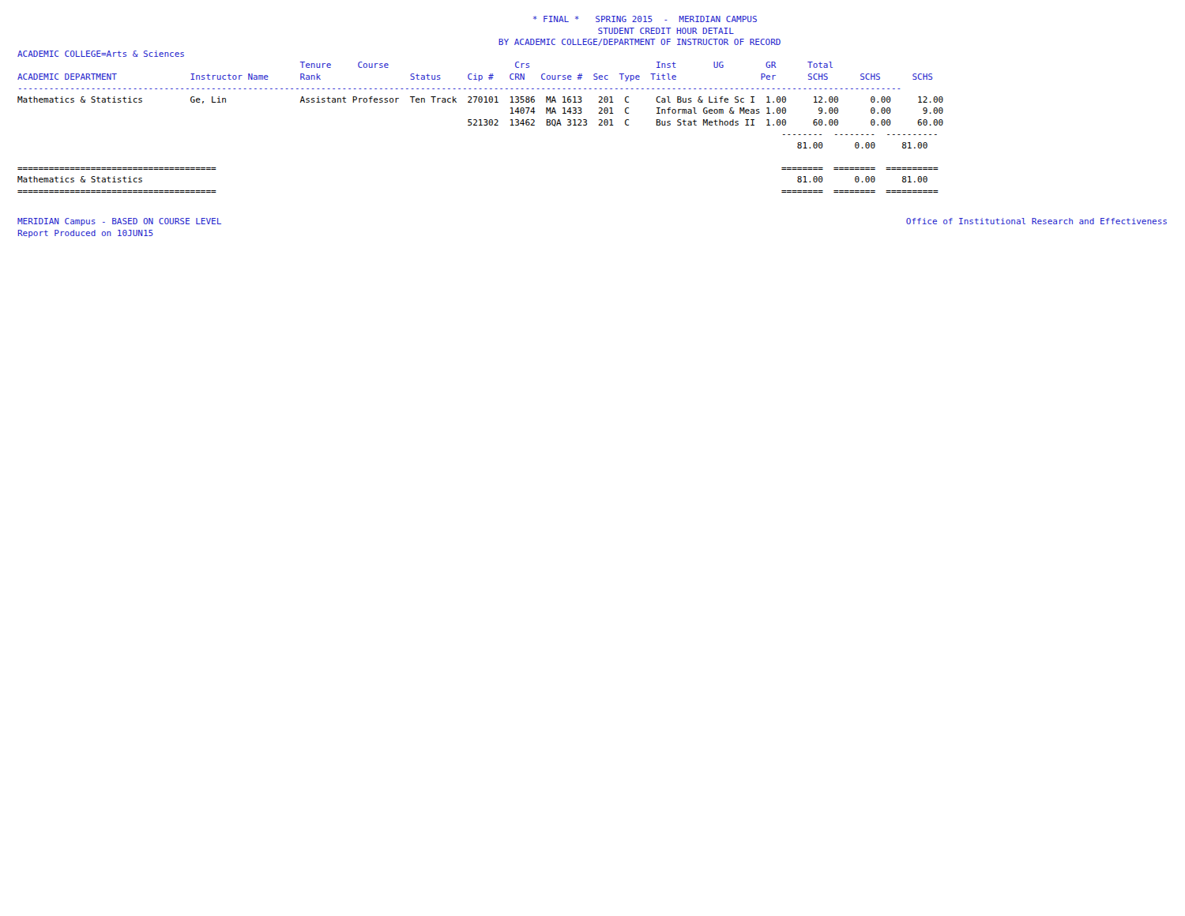* FINAL *   SPRING 2015  -  MERIDIAN CAMPUS
                            STUDENT CREDIT HOUR DETAIL
                  BY ACADEMIC COLLEGE/DEPARTMENT OF INSTRUCTOR OF RECORD
ACADEMIC COLLEGE=Arts & Sciences
                                                      Tenure     Course                        Crs                        Inst       UG        GR      Total
ACADEMIC DEPARTMENT              Instructor Name      Rank                 Status     Cip #   CRN   Course #  Sec  Type  Title                Per      SCHS      SCHS      SCHS
-------------------------------------------------------------------------------------------------------------------------------------------------------------------------
Mathematics & Statistics         Ge, Lin              Assistant Professor  Ten Track  270101  13586  MA 1613   201  C     Cal Bus & Life Sc I  1.00     12.00      0.00     12.00
                                                                                              14074  MA 1433   201  C     Informal Geom & Meas 1.00      9.00      0.00      9.00
                                                                                      521302  13462  BQA 3123  201  C     Bus Stat Methods II  1.00     60.00      0.00     60.00
                                                                                                                                                  --------  --------  ----------
                                                                                                                                                     81.00      0.00     81.00

======================================                                                                                                            ========  ========  ==========
Mathematics & Statistics                                                                                                                             81.00      0.00     81.00
======================================                                                                                                            ========  ========  ==========
MERIDIAN Campus - BASED ON COURSE LEVEL
Report Produced on 10JUN15
Office of Institutional Research and Effectiveness